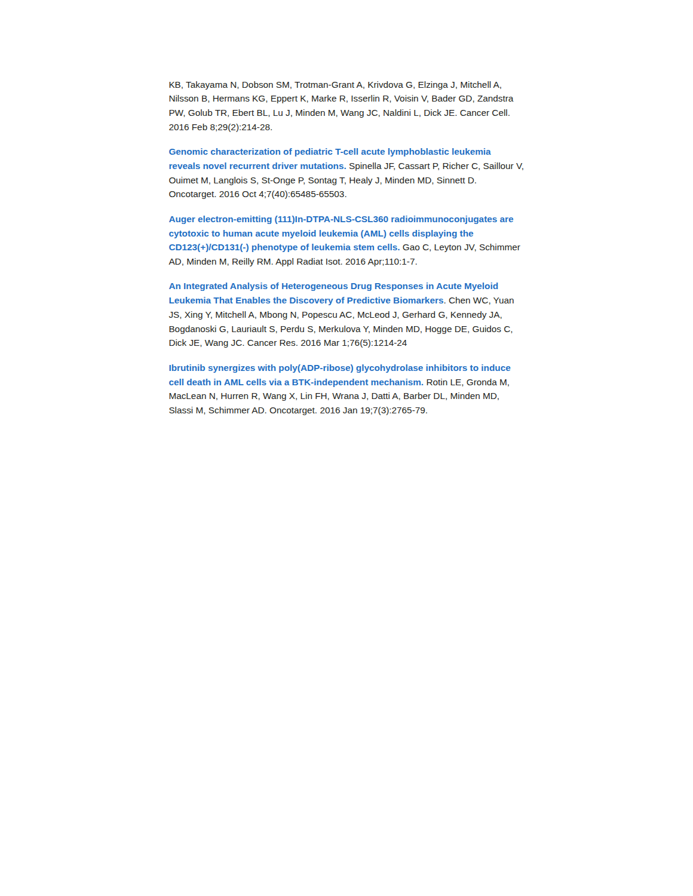KB, Takayama N, Dobson SM, Trotman-Grant A, Krivdova G, Elzinga J, Mitchell A, Nilsson B, Hermans KG, Eppert K, Marke R, Isserlin R, Voisin V, Bader GD, Zandstra PW, Golub TR, Ebert BL, Lu J, Minden M, Wang JC, Naldini L, Dick JE. Cancer Cell. 2016 Feb 8;29(2):214-28.
Genomic characterization of pediatric T-cell acute lymphoblastic leukemia reveals novel recurrent driver mutations. Spinella JF, Cassart P, Richer C, Saillour V, Ouimet M, Langlois S, St-Onge P, Sontag T, Healy J, Minden MD, Sinnett D. Oncotarget. 2016 Oct 4;7(40):65485-65503.
Auger electron-emitting (111)In-DTPA-NLS-CSL360 radioimmunoconjugates are cytotoxic to human acute myeloid leukemia (AML) cells displaying the CD123(+)/CD131(-) phenotype of leukemia stem cells. Gao C, Leyton JV, Schimmer AD, Minden M, Reilly RM. Appl Radiat Isot. 2016 Apr;110:1-7.
An Integrated Analysis of Heterogeneous Drug Responses in Acute Myeloid Leukemia That Enables the Discovery of Predictive Biomarkers. Chen WC, Yuan JS, Xing Y, Mitchell A, Mbong N, Popescu AC, McLeod J, Gerhard G, Kennedy JA, Bogdanoski G, Lauriault S, Perdu S, Merkulova Y, Minden MD, Hogge DE, Guidos C, Dick JE, Wang JC. Cancer Res. 2016 Mar 1;76(5):1214-24
Ibrutinib synergizes with poly(ADP-ribose) glycohydrolase inhibitors to induce cell death in AML cells via a BTK-independent mechanism. Rotin LE, Gronda M, MacLean N, Hurren R, Wang X, Lin FH, Wrana J, Datti A, Barber DL, Minden MD, Slassi M, Schimmer AD. Oncotarget. 2016 Jan 19;7(3):2765-79.